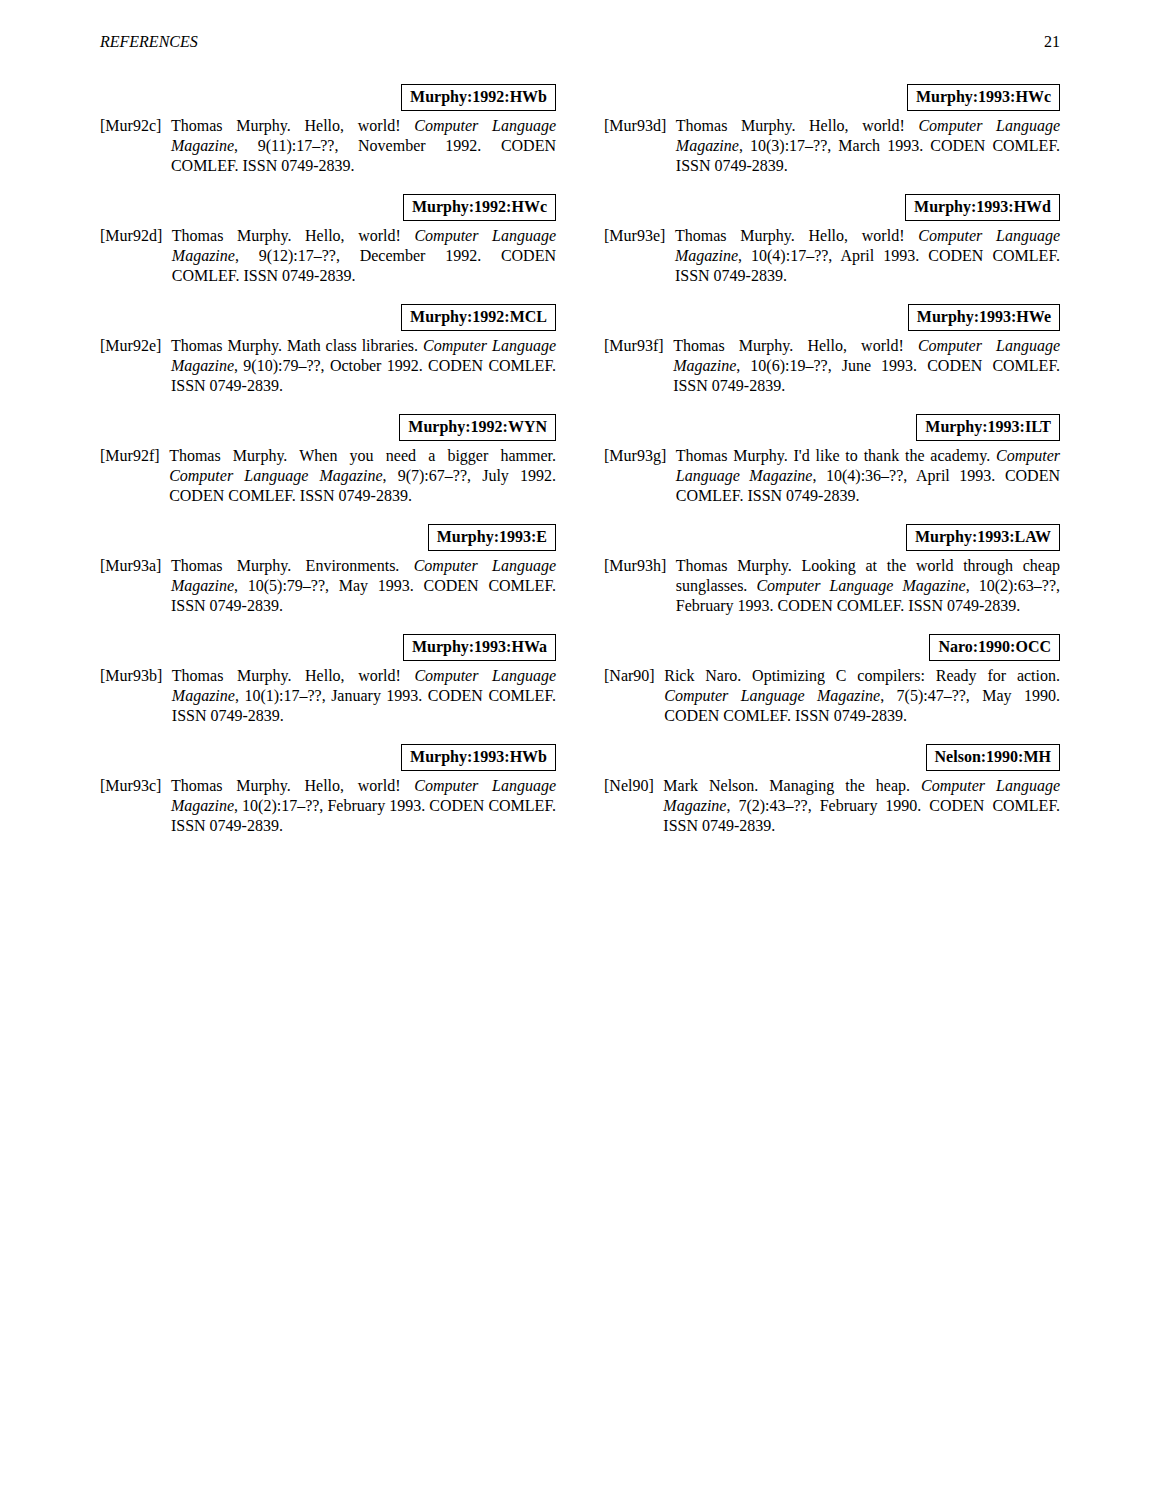REFERENCES 21
Murphy:1992:HWb
[Mur92c] Thomas Murphy. Hello, world! Computer Language Magazine, 9(11):17–??, November 1992. CODEN COMLEF. ISSN 0749-2839.
Murphy:1992:HWc
[Mur92d] Thomas Murphy. Hello, world! Computer Language Magazine, 9(12):17–??, December 1992. CODEN COMLEF. ISSN 0749-2839.
Murphy:1992:MCL
[Mur92e] Thomas Murphy. Math class libraries. Computer Language Magazine, 9(10):79–??, October 1992. CODEN COMLEF. ISSN 0749-2839.
Murphy:1992:WYN
[Mur92f] Thomas Murphy. When you need a bigger hammer. Computer Language Magazine, 9(7):67–??, July 1992. CODEN COMLEF. ISSN 0749-2839.
Murphy:1993:E
[Mur93a] Thomas Murphy. Environments. Computer Language Magazine, 10(5):79–??, May 1993. CODEN COMLEF. ISSN 0749-2839.
Murphy:1993:HWa
[Mur93b] Thomas Murphy. Hello, world! Computer Language Magazine, 10(1):17–??, January 1993. CODEN COMLEF. ISSN 0749-2839.
Murphy:1993:HWb
[Mur93c] Thomas Murphy. Hello, world! Computer Language Magazine, 10(2):17–??, February 1993. CODEN COMLEF. ISSN 0749-2839.
Murphy:1993:HWc
[Mur93d] Thomas Murphy. Hello, world! Computer Language Magazine, 10(3):17–??, March 1993. CODEN COMLEF. ISSN 0749-2839.
Murphy:1993:HWd
[Mur93e] Thomas Murphy. Hello, world! Computer Language Magazine, 10(4):17–??, April 1993. CODEN COMLEF. ISSN 0749-2839.
Murphy:1993:HWe
[Mur93f] Thomas Murphy. Hello, world! Computer Language Magazine, 10(6):19–??, June 1993. CODEN COMLEF. ISSN 0749-2839.
Murphy:1993:ILT
[Mur93g] Thomas Murphy. I'd like to thank the academy. Computer Language Magazine, 10(4):36–??, April 1993. CODEN COMLEF. ISSN 0749-2839.
Murphy:1993:LAW
[Mur93h] Thomas Murphy. Looking at the world through cheap sunglasses. Computer Language Magazine, 10(2):63–??, February 1993. CODEN COMLEF. ISSN 0749-2839.
Naro:1990:OCC
[Nar90] Rick Naro. Optimizing C compilers: Ready for action. Computer Language Magazine, 7(5):47–??, May 1990. CODEN COMLEF. ISSN 0749-2839.
Nelson:1990:MH
[Nel90] Mark Nelson. Managing the heap. Computer Language Magazine, 7(2):43–??, February 1990. CODEN COMLEF. ISSN 0749-2839.